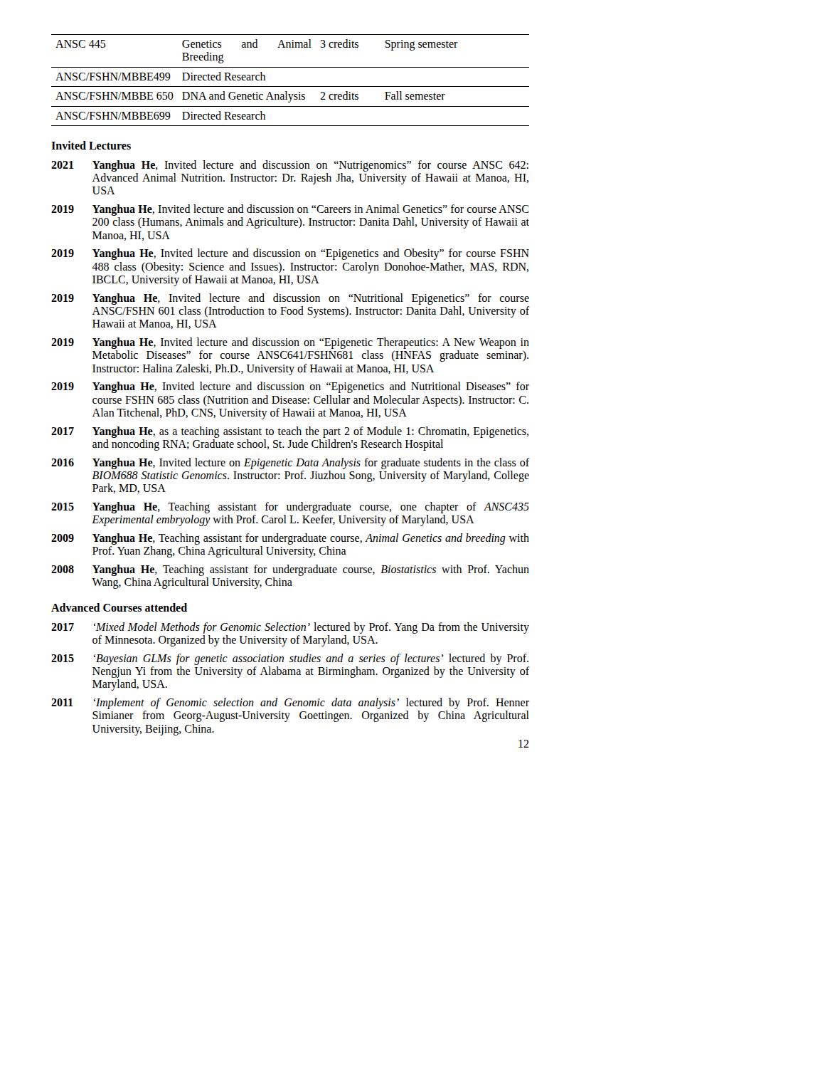| ANSC 445 | Genetics and Animal Breeding | 3 credits | Spring semester |
| ANSC/FSHN/MBBE499 | Directed Research |
| ANSC/FSHN/MBBE 650 | DNA and Genetic Analysis | 2 credits | Fall semester |
| ANSC/FSHN/MBBE699 | Directed Research |
Invited Lectures
2021
Yanghua He, Invited lecture and discussion on “Nutrigenomics” for course ANSC 642: Advanced Animal Nutrition. Instructor: Dr. Rajesh Jha, University of Hawaii at Manoa, HI, USA
2019
Yanghua He, Invited lecture and discussion on “Careers in Animal Genetics” for course ANSC 200 class (Humans, Animals and Agriculture). Instructor: Danita Dahl, University of Hawaii at Manoa, HI, USA
2019
Yanghua He, Invited lecture and discussion on “Epigenetics and Obesity” for course FSHN 488 class (Obesity: Science and Issues). Instructor: Carolyn Donohoe-Mather, MAS, RDN, IBCLC, University of Hawaii at Manoa, HI, USA
2019
Yanghua He, Invited lecture and discussion on “Nutritional Epigenetics” for course ANSC/FSHN 601 class (Introduction to Food Systems). Instructor: Danita Dahl, University of Hawaii at Manoa, HI, USA
2019
Yanghua He, Invited lecture and discussion on “Epigenetic Therapeutics: A New Weapon in Metabolic Diseases” for course ANSC641/FSHN681 class (HNFAS graduate seminar). Instructor: Halina Zaleski, Ph.D., University of Hawaii at Manoa, HI, USA
2019
Yanghua He, Invited lecture and discussion on “Epigenetics and Nutritional Diseases” for course FSHN 685 class (Nutrition and Disease: Cellular and Molecular Aspects). Instructor: C. Alan Titchenal, PhD, CNS, University of Hawaii at Manoa, HI, USA
2017
Yanghua He, as a teaching assistant to teach the part 2 of Module 1: Chromatin, Epigenetics, and noncoding RNA; Graduate school, St. Jude Children's Research Hospital
2016
Yanghua He, Invited lecture on Epigenetic Data Analysis for graduate students in the class of BIOM688 Statistic Genomics. Instructor: Prof. Jiuzhou Song, University of Maryland, College Park, MD, USA
2015
Yanghua He, Teaching assistant for undergraduate course, one chapter of ANSC435 Experimental embryology with Prof. Carol L. Keefer, University of Maryland, USA
2009
Yanghua He, Teaching assistant for undergraduate course, Animal Genetics and breeding with Prof. Yuan Zhang, China Agricultural University, China
2008
Yanghua He, Teaching assistant for undergraduate course, Biostatistics with Prof. Yachun Wang, China Agricultural University, China
Advanced Courses attended
2017
‘Mixed Model Methods for Genomic Selection’ lectured by Prof. Yang Da from the University of Minnesota. Organized by the University of Maryland, USA.
2015
‘Bayesian GLMs for genetic association studies and a series of lectures’ lectured by Prof. Nengjun Yi from the University of Alabama at Birmingham. Organized by the University of Maryland, USA.
2011
‘Implement of Genomic selection and Genomic data analysis’ lectured by Prof. Henner Simianer from Georg-August-University Goettingen. Organized by China Agricultural University, Beijing, China.
12